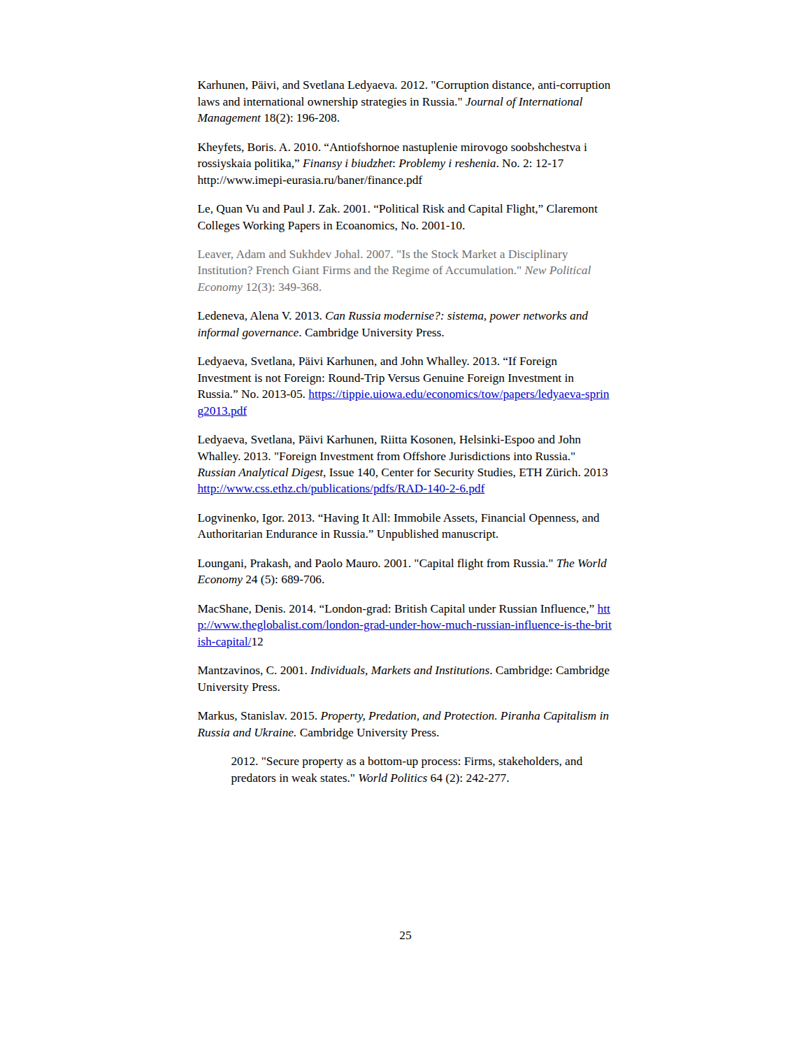Karhunen, Päivi, and Svetlana Ledyaeva. 2012. "Corruption distance, anti-corruption laws and international ownership strategies in Russia." Journal of International Management 18(2): 196-208.
Kheyfets, Boris. A. 2010. “Antiofshornoe nastuplenie mirovogo soobshchestva i rossiyskaia politika,” Finansy i biudzhet: Problemy i reshenia. No. 2: 12-17 http://www.imepi-eurasia.ru/baner/finance.pdf
Le, Quan Vu and Paul J. Zak. 2001. “Political Risk and Capital Flight,” Claremont Colleges Working Papers in Ecoanomics, No. 2001-10.
Leaver, Adam and Sukhdev Johal. 2007. "Is the Stock Market a Disciplinary Institution? French Giant Firms and the Regime of Accumulation." New Political Economy 12(3): 349-368.
Ledeneva, Alena V. 2013. Can Russia modernise?: sistema, power networks and informal governance. Cambridge University Press.
Ledyaeva, Svetlana, Päivi Karhunen, and John Whalley. 2013. “If Foreign Investment is not Foreign: Round-Trip Versus Genuine Foreign Investment in Russia.” No. 2013-05. https://tippie.uiowa.edu/economics/tow/papers/ledyaeva-spring2013.pdf
Ledyaeva, Svetlana, Päivi Karhunen, Riitta Kosonen, Helsinki-Espoo and John Whalley. 2013. "Foreign Investment from Offshore Jurisdictions into Russia." Russian Analytical Digest, Issue 140, Center for Security Studies, ETH Zürich. 2013 http://www.css.ethz.ch/publications/pdfs/RAD-140-2-6.pdf
Logvinenko, Igor. 2013. “Having It All: Immobile Assets, Financial Openness, and Authoritarian Endurance in Russia.” Unpublished manuscript.
Loungani, Prakash, and Paolo Mauro. 2001. "Capital flight from Russia." The World Economy 24 (5): 689-706.
MacShane, Denis. 2014. “London-grad: British Capital under Russian Influence,” http://www.theglobalist.com/london-grad-under-how-much-russian-influence-is-the-british-capital/12
Mantzavinos, C. 2001. Individuals, Markets and Institutions. Cambridge: Cambridge University Press.
Markus, Stanislav. 2015. Property, Predation, and Protection. Piranha Capitalism in Russia and Ukraine. Cambridge University Press.
2012. "Secure property as a bottom-up process: Firms, stakeholders, and predators in weak states." World Politics 64 (2): 242-277.
25